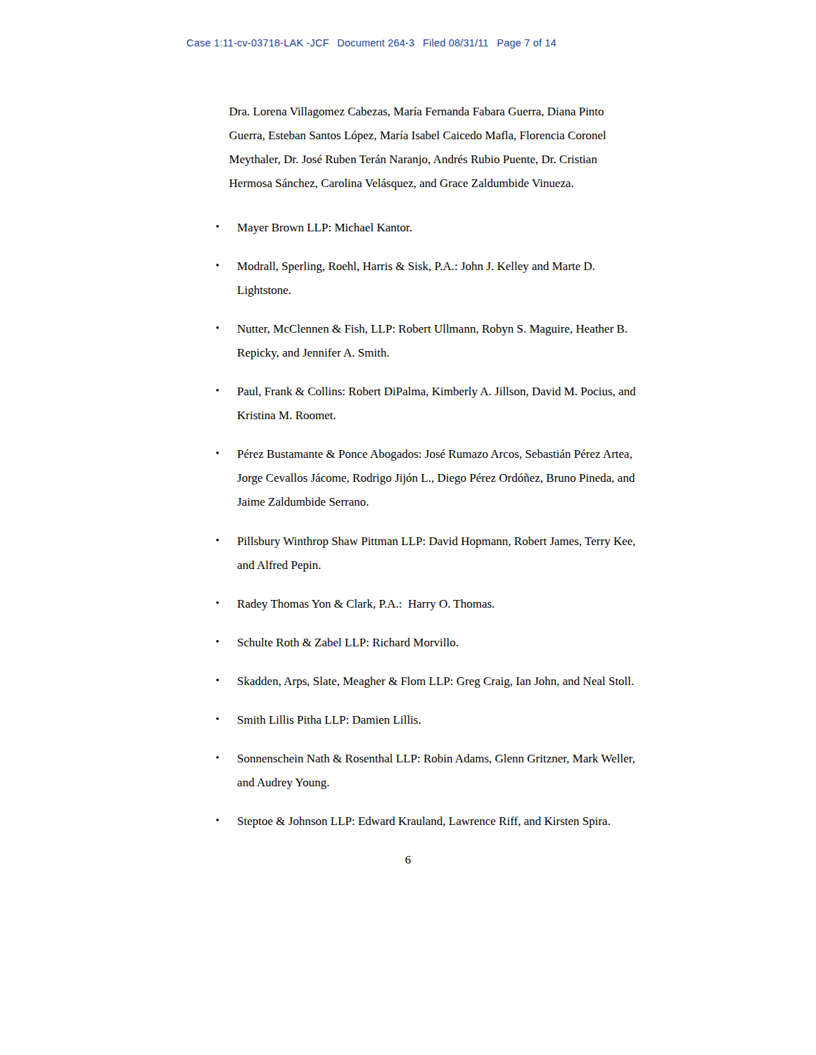Case 1:11-cv-03718-LAK -JCF Document 264-3 Filed 08/31/11 Page 7 of 14
Dra. Lorena Villagomez Cabezas, María Fernanda Fabara Guerra, Diana Pinto Guerra, Esteban Santos López, María Isabel Caicedo Mafla, Florencia Coronel Meythaler, Dr. José Ruben Terán Naranjo, Andrés Rubio Puente, Dr. Cristian Hermosa Sánchez, Carolina Velásquez, and Grace Zaldumbide Vinueza.
Mayer Brown LLP: Michael Kantor.
Modrall, Sperling, Roehl, Harris & Sisk, P.A.: John J. Kelley and Marte D. Lightstone.
Nutter, McClennen & Fish, LLP: Robert Ullmann, Robyn S. Maguire, Heather B. Repicky, and Jennifer A. Smith.
Paul, Frank & Collins: Robert DiPalma, Kimberly A. Jillson, David M. Pocius, and Kristina M. Roomet.
Pérez Bustamante & Ponce Abogados: José Rumazo Arcos, Sebastián Pérez Artea, Jorge Cevallos Jácome, Rodrigo Jijón L., Diego Pérez Ordóñez, Bruno Pineda, and Jaime Zaldumbide Serrano.
Pillsbury Winthrop Shaw Pittman LLP: David Hopmann, Robert James, Terry Kee, and Alfred Pepin.
Radey Thomas Yon & Clark, P.A.: Harry O. Thomas.
Schulte Roth & Zabel LLP: Richard Morvillo.
Skadden, Arps, Slate, Meagher & Flom LLP: Greg Craig, Ian John, and Neal Stoll.
Smith Lillis Pitha LLP: Damien Lillis.
Sonnenschein Nath & Rosenthal LLP: Robin Adams, Glenn Gritzner, Mark Weller, and Audrey Young.
Steptoe & Johnson LLP: Edward Krauland, Lawrence Riff, and Kirsten Spira.
6